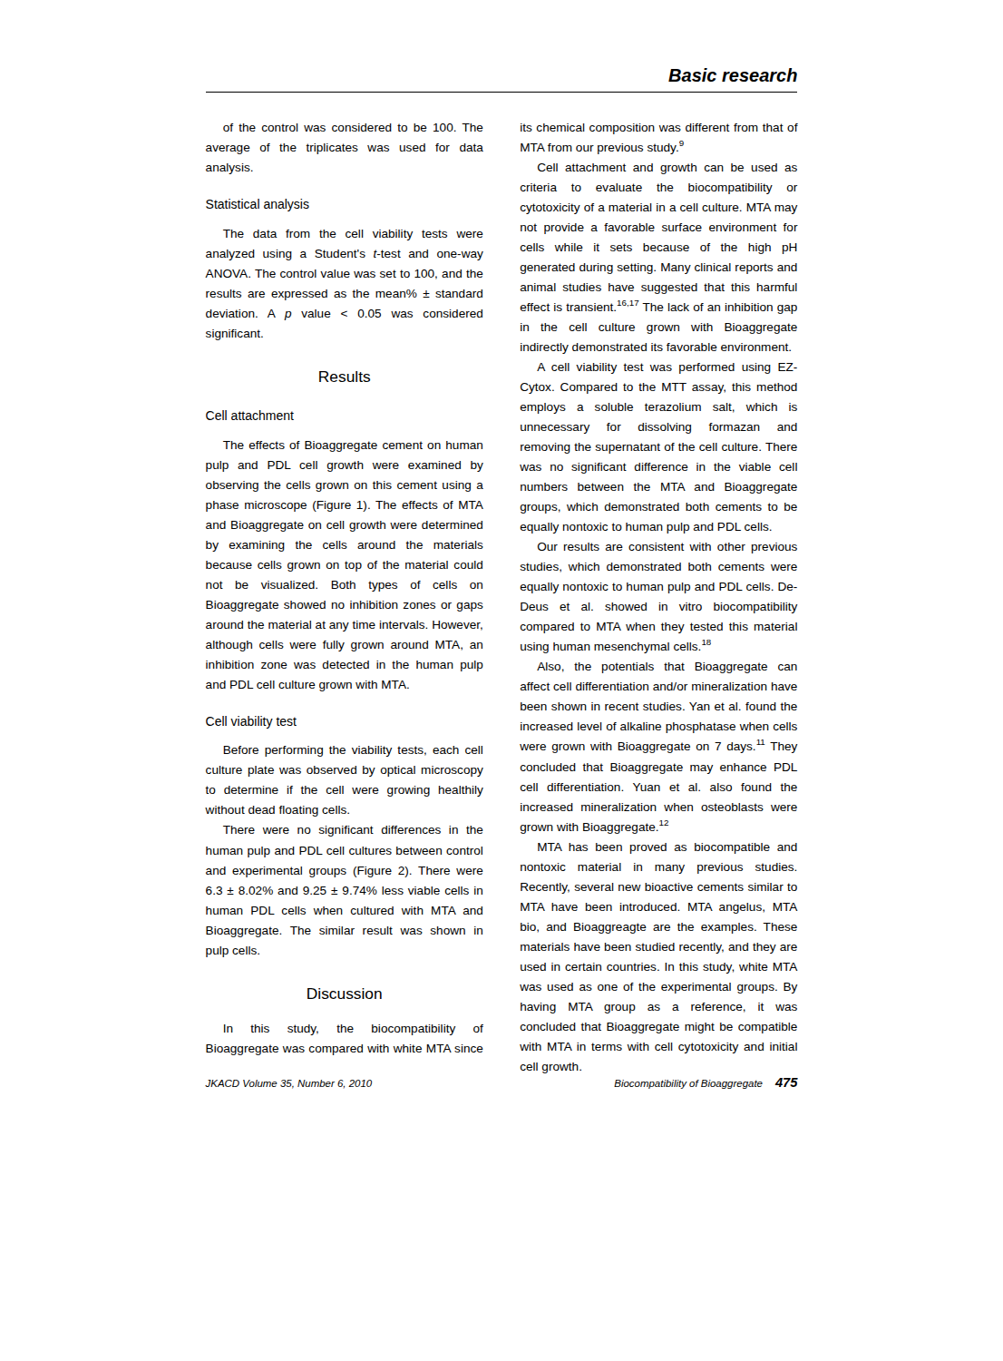Basic research
of the control was considered to be 100. The average of the triplicates was used for data analysis.
Statistical analysis
The data from the cell viability tests were analyzed using a Student's t-test and one-way ANOVA. The control value was set to 100, and the results are expressed as the mean% ± standard deviation. A p value < 0.05 was considered significant.
Results
Cell attachment
The effects of Bioaggregate cement on human pulp and PDL cell growth were examined by observing the cells grown on this cement using a phase microscope (Figure 1). The effects of MTA and Bioaggregate on cell growth were determined by examining the cells around the materials because cells grown on top of the material could not be visualized. Both types of cells on Bioaggregate showed no inhibition zones or gaps around the material at any time intervals. However, although cells were fully grown around MTA, an inhibition zone was detected in the human pulp and PDL cell culture grown with MTA.
Cell viability test
Before performing the viability tests, each cell culture plate was observed by optical microscopy to determine if the cell were growing healthily without dead floating cells.
There were no significant differences in the human pulp and PDL cell cultures between control and experimental groups (Figure 2). There were 6.3 ± 8.02% and 9.25 ± 9.74% less viable cells in human PDL cells when cultured with MTA and Bioaggregate. The similar result was shown in pulp cells.
Discussion
In this study, the biocompatibility of Bioaggregate was compared with white MTA since its chemical composition was different from that of MTA from our previous study.9
Cell attachment and growth can be used as criteria to evaluate the biocompatibility or cytotoxicity of a material in a cell culture. MTA may not provide a favorable surface environment for cells while it sets because of the high pH generated during setting. Many clinical reports and animal studies have suggested that this harmful effect is transient.16,17 The lack of an inhibition gap in the cell culture grown with Bioaggregate indirectly demonstrated its favorable environment.
A cell viability test was performed using EZ-Cytox. Compared to the MTT assay, this method employs a soluble terazolium salt, which is unnecessary for dissolving formazan and removing the supernatant of the cell culture. There was no significant difference in the viable cell numbers between the MTA and Bioaggregate groups, which demonstrated both cements to be equally nontoxic to human pulp and PDL cells.
Our results are consistent with other previous studies, which demonstrated both cements were equally nontoxic to human pulp and PDL cells. De-Deus et al. showed in vitro biocompatibility compared to MTA when they tested this material using human mesenchymal cells.18
Also, the potentials that Bioaggregate can affect cell differentiation and/or mineralization have been shown in recent studies. Yan et al. found the increased level of alkaline phosphatase when cells were grown with Bioaggregate on 7 days.11 They concluded that Bioaggregate may enhance PDL cell differentiation. Yuan et al. also found the increased mineralization when osteoblasts were grown with Bioaggregate.12
MTA has been proved as biocompatible and nontoxic material in many previous studies. Recently, several new bioactive cements similar to MTA have been introduced. MTA angelus, MTA bio, and Bioaggreagte are the examples. These materials have been studied recently, and they are used in certain countries. In this study, white MTA was used as one of the experimental groups. By having MTA group as a reference, it was concluded that Bioaggregate might be compatible with MTA in terms with cell cytotoxicity and initial cell growth.
JKACD Volume 35, Number 6, 2010
Biocompatibility of Bioaggregate 475